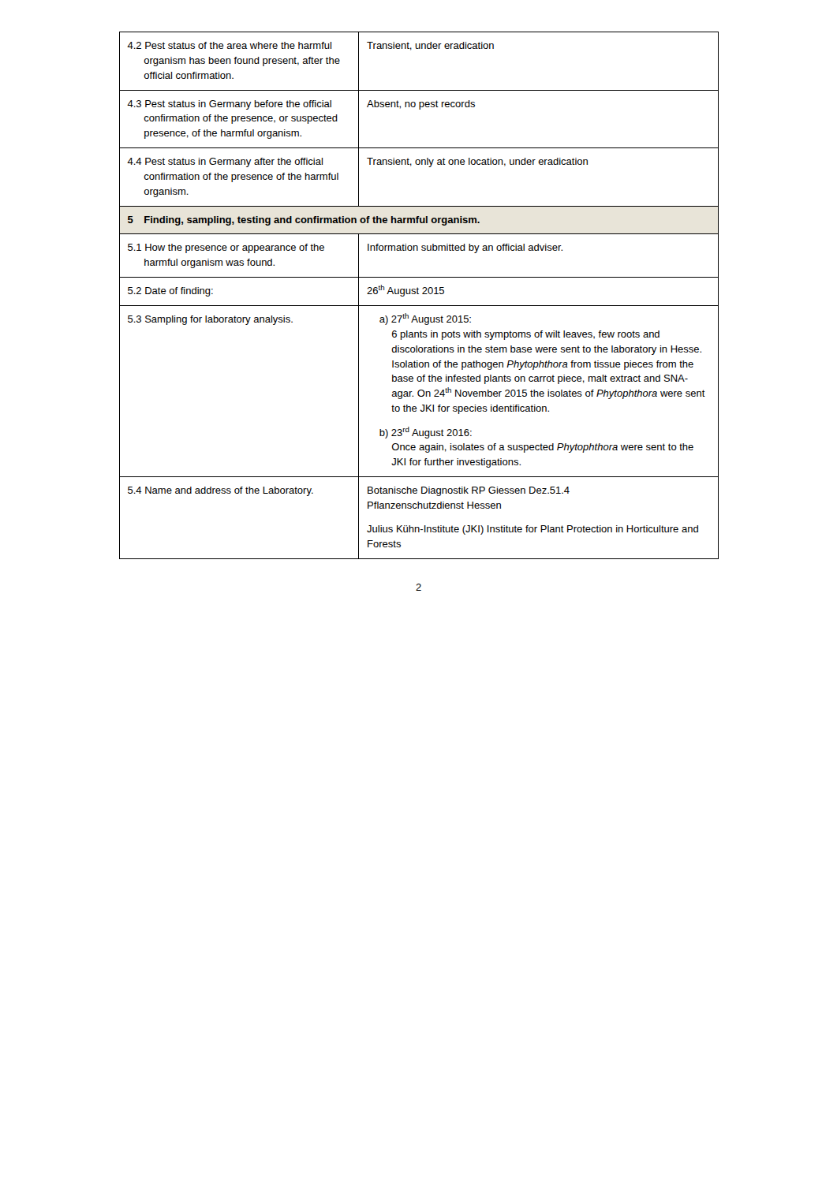| 4.2 Pest status of the area where the harmful organism has been found present, after the official confirmation. | Transient, under eradication |
| 4.3 Pest status in Germany before the official confirmation of the presence, or suspected presence, of the harmful organism. | Absent, no pest records |
| 4.4 Pest status in Germany after the official confirmation of the presence of the harmful organism. | Transient, only at one location, under eradication |
| 5 Finding, sampling, testing and confirmation of the harmful organism. |
| 5.1 How the presence or appearance of the harmful organism was found. | Information submitted by an official adviser. |
| 5.2 Date of finding: | 26 th August 2015 |
| 5.3 Sampling for laboratory analysis. | a) 27 th August 2015: 6 plants in pots with symptoms of wilt leaves, few roots and discolorations in the stem base were sent to the laboratory in Hesse. Isolation of the pathogen Phytophthora from tissue pieces from the base of the infested plants on carrot piece, malt extract and SNA-agar. On 24 th November 2015 the isolates of Phytophthora were sent to the JKI for species identification. b) 23 rd August 2016: Once again, isolates of a suspected Phytophthora were sent to the JKI for further investigations. |
| 5.4 Name and address of the Laboratory. | Botanische Diagnostik RP Giessen Dez.51.4 Pflanzenschutzdienst Hessen Julius Kühn-Institute (JKI) Institute for Plant Protection in Horticulture and Forests |
2